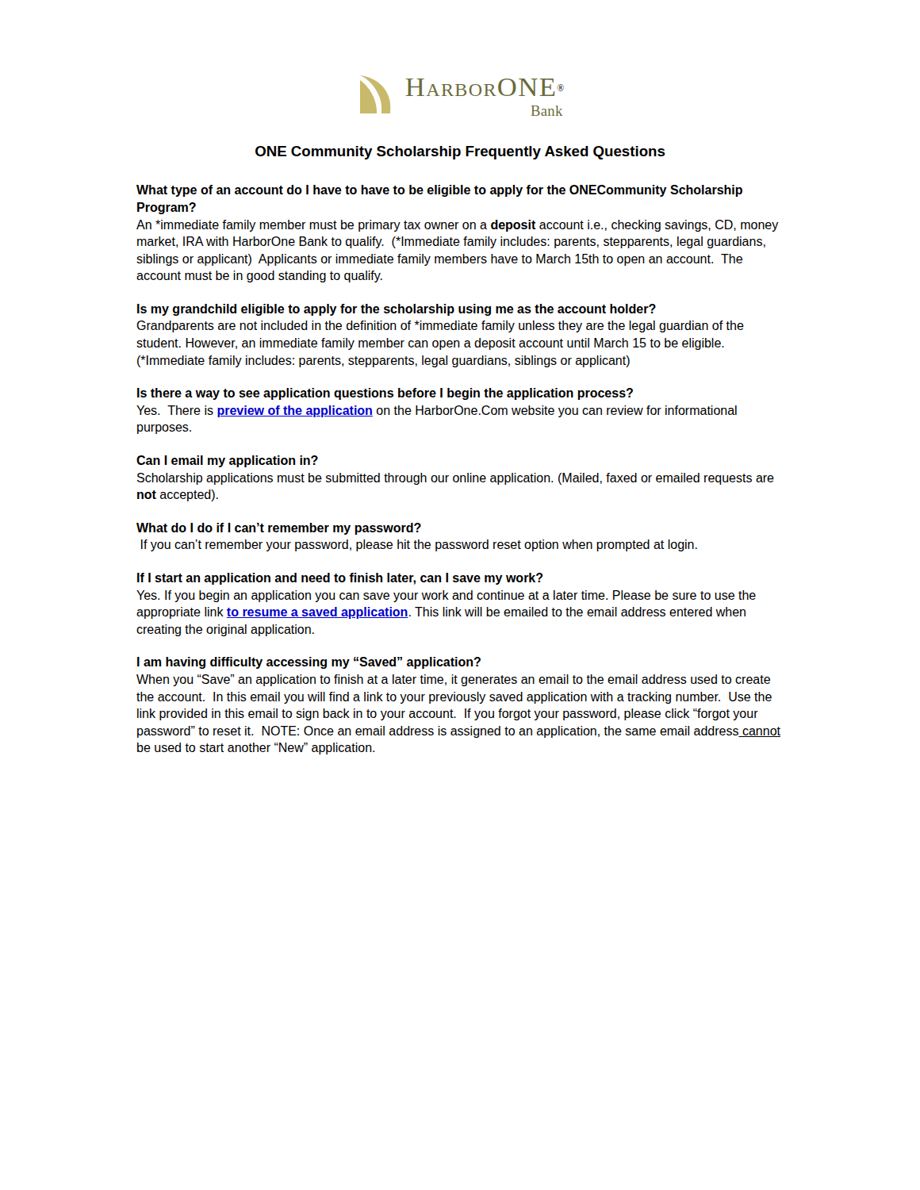HarborONE® Bank
ONE Community Scholarship Frequently Asked Questions
What type of an account do I have to have to be eligible to apply for the ONECommunity Scholarship Program?
An *immediate family member must be primary tax owner on a deposit account i.e., checking savings, CD, money market, IRA with HarborOne Bank to qualify. (*Immediate family includes: parents, stepparents, legal guardians, siblings or applicant) Applicants or immediate family members have to March 15th to open an account. The account must be in good standing to qualify.
Is my grandchild eligible to apply for the scholarship using me as the account holder?
Grandparents are not included in the definition of *immediate family unless they are the legal guardian of the student. However, an immediate family member can open a deposit account until March 15 to be eligible. (*Immediate family includes: parents, stepparents, legal guardians, siblings or applicant)
Is there a way to see application questions before I begin the application process?
Yes. There is preview of the application on the HarborOne.Com website you can review for informational purposes.
Can I email my application in?
Scholarship applications must be submitted through our online application. (Mailed, faxed or emailed requests are not accepted).
What do I do if I can’t remember my password?
If you can’t remember your password, please hit the password reset option when prompted at login.
If I start an application and need to finish later, can I save my work?
Yes. If you begin an application you can save your work and continue at a later time. Please be sure to use the appropriate link to resume a saved application. This link will be emailed to the email address entered when creating the original application.
I am having difficulty accessing my “Saved” application?
When you “Save” an application to finish at a later time, it generates an email to the email address used to create the account. In this email you will find a link to your previously saved application with a tracking number. Use the link provided in this email to sign back in to your account. If you forgot your password, please click “forgot your password” to reset it. NOTE: Once an email address is assigned to an application, the same email address cannot be used to start another “New” application.